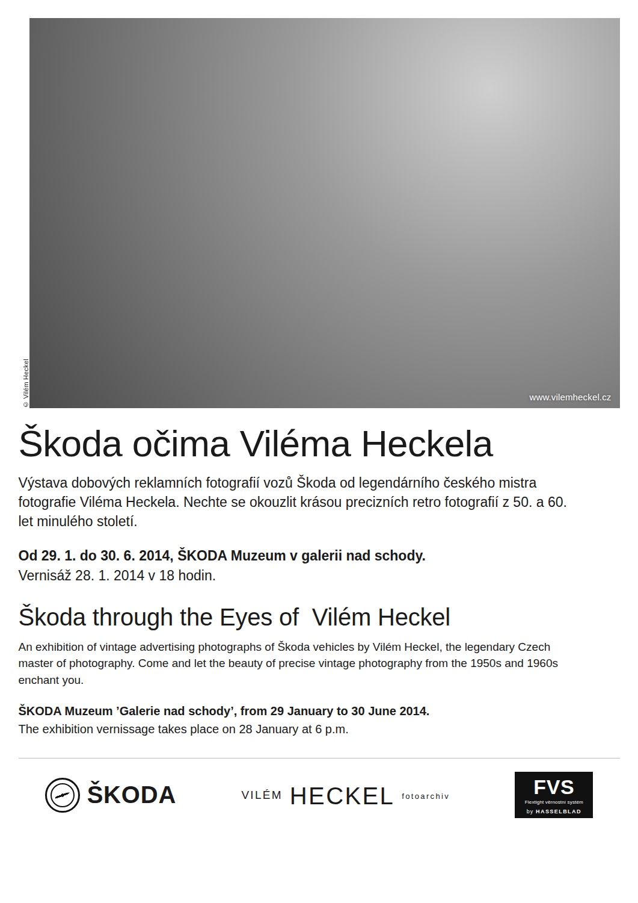© Vilém Heckel
www.vilemheckel.cz
Škoda očima Viléma Heckela
Výstava dobových reklamních fotografií vozů Škoda od legendárního českého mistra fotografie Viléma Heckela. Nechte se okouzlit krásou precizních retro fotografií z 50. a 60. let minulého století.
Od 29. 1. do 30. 6. 2014, ŠKODA Muzeum v galerii nad schody.
Vernisáž 28. 1. 2014 v 18 hodin.
Škoda through the Eyes of Vilém Heckel
An exhibition of vintage advertising photographs of Škoda vehicles by Vilém Heckel, the legendary Czech master of photography. Come and let the beauty of precise vintage photography from the 1950s and 1960s enchant you.
ŠKODA Muzeum ’Galerie nad schody’, from 29 January to 30 June 2014.
The exhibition vernissage takes place on 28 January at 6 p.m.
ŠKODA
VILÉM
HECKEL
fotoarchiv
FVS
Flextight věrnostní systém
by HASSELBLAD